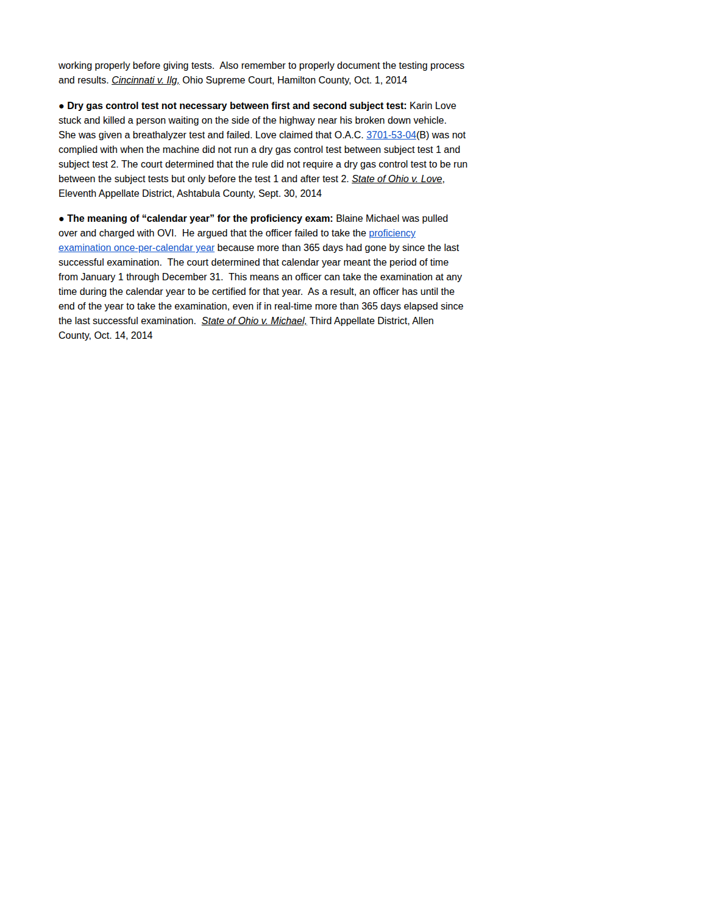working properly before giving tests. Also remember to properly document the testing process and results. Cincinnati v. Ilg, Ohio Supreme Court, Hamilton County, Oct. 1, 2014
● Dry gas control test not necessary between first and second subject test: Karin Love stuck and killed a person waiting on the side of the highway near his broken down vehicle. She was given a breathalyzer test and failed. Love claimed that O.A.C. 3701-53-04(B) was not complied with when the machine did not run a dry gas control test between subject test 1 and subject test 2. The court determined that the rule did not require a dry gas control test to be run between the subject tests but only before the test 1 and after test 2. State of Ohio v. Love, Eleventh Appellate District, Ashtabula County, Sept. 30, 2014
● The meaning of “calendar year” for the proficiency exam: Blaine Michael was pulled over and charged with OVI. He argued that the officer failed to take the proficiency examination once-per-calendar year because more than 365 days had gone by since the last successful examination. The court determined that calendar year meant the period of time from January 1 through December 31. This means an officer can take the examination at any time during the calendar year to be certified for that year. As a result, an officer has until the end of the year to take the examination, even if in real-time more than 365 days elapsed since the last successful examination. State of Ohio v. Michael, Third Appellate District, Allen County, Oct. 14, 2014